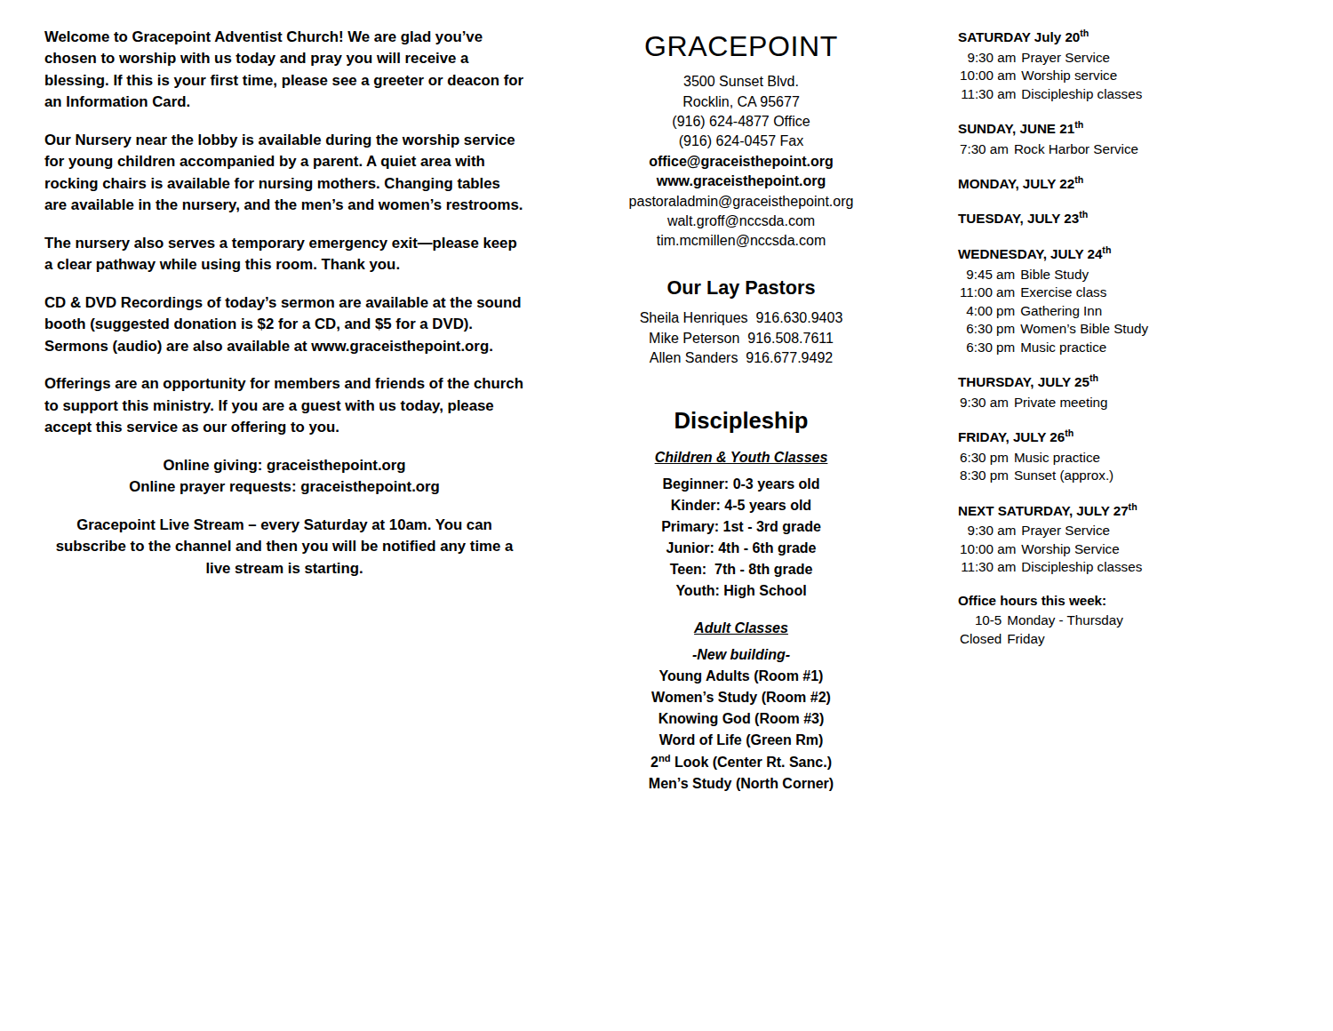Welcome to Gracepoint Adventist Church! We are glad you’ve chosen to worship with us today and pray you will receive a blessing. If this is your first time, please see a greeter or deacon for an Information Card.
Our Nursery near the lobby is available during the worship service for young children accompanied by a parent. A quiet area with rocking chairs is available for nursing mothers. Changing tables are available in the nursery, and the men’s and women’s restrooms.
The nursery also serves a temporary emergency exit—please keep a clear pathway while using this room. Thank you.
CD & DVD Recordings of today’s sermon are available at the sound booth (suggested donation is $2 for a CD, and $5 for a DVD). Sermons (audio) are also available at www.graceisthepoint.org.
Offerings are an opportunity for members and friends of the church to support this ministry. If you are a guest with us today, please accept this service as our offering to you.
Online giving: graceisthepoint.org
Online prayer requests: graceisthepoint.org
Gracepoint Live Stream – every Saturday at 10am. You can subscribe to the channel and then you will be notified any time a live stream is starting.
GRACEPOINT
3500 Sunset Blvd.
Rocklin, CA 95677
(916) 624-4877 Office
(916) 624-0457 Fax
office@graceisthepoint.org
www.graceisthepoint.org
pastoraladmin@graceisthepoint.org
walt.groff@nccsda.com
tim.mcmillen@nccsda.com
Our Lay Pastors
Sheila Henriques 916.630.9403
Mike Peterson 916.508.7611
Allen Sanders 916.677.9492
Discipleship
Children & Youth Classes
Beginner: 0-3 years old
Kinder: 4-5 years old
Primary: 1st - 3rd grade
Junior: 4th - 6th grade
Teen: 7th - 8th grade
Youth: High School
Adult Classes
-New building-
Young Adults (Room #1)
Women’s Study (Room #2)
Knowing God (Room #3)
Word of Life (Green Rm)
2nd Look (Center Rt. Sanc.)
Men’s Study (North Corner)
SATURDAY July 20th
| 9:30 am | Prayer Service |
| 10:00 am | Worship service |
| 11:30 am | Discipleship classes |
SUNDAY, JUNE 21th
| 7:30 am | Rock Harbor Service |
MONDAY, JULY 22th
TUESDAY, JULY 23th
WEDNESDAY, JULY 24th
| 9:45 am | Bible Study |
| 11:00 am | Exercise class |
| 4:00 pm | Gathering Inn |
| 6:30 pm | Women’s Bible Study |
| 6:30 pm | Music practice |
THURSDAY, JULY 25th
| 9:30 am | Private meeting |
FRIDAY, JULY 26th
| 6:30 pm | Music practice |
| 8:30 pm | Sunset (approx.) |
NEXT SATURDAY, JULY 27th
| 9:30 am | Prayer Service |
| 10:00 am | Worship Service |
| 11:30 am | Discipleship classes |
Office hours this week:
| 10-5 | Monday - Thursday |
| Closed | Friday |